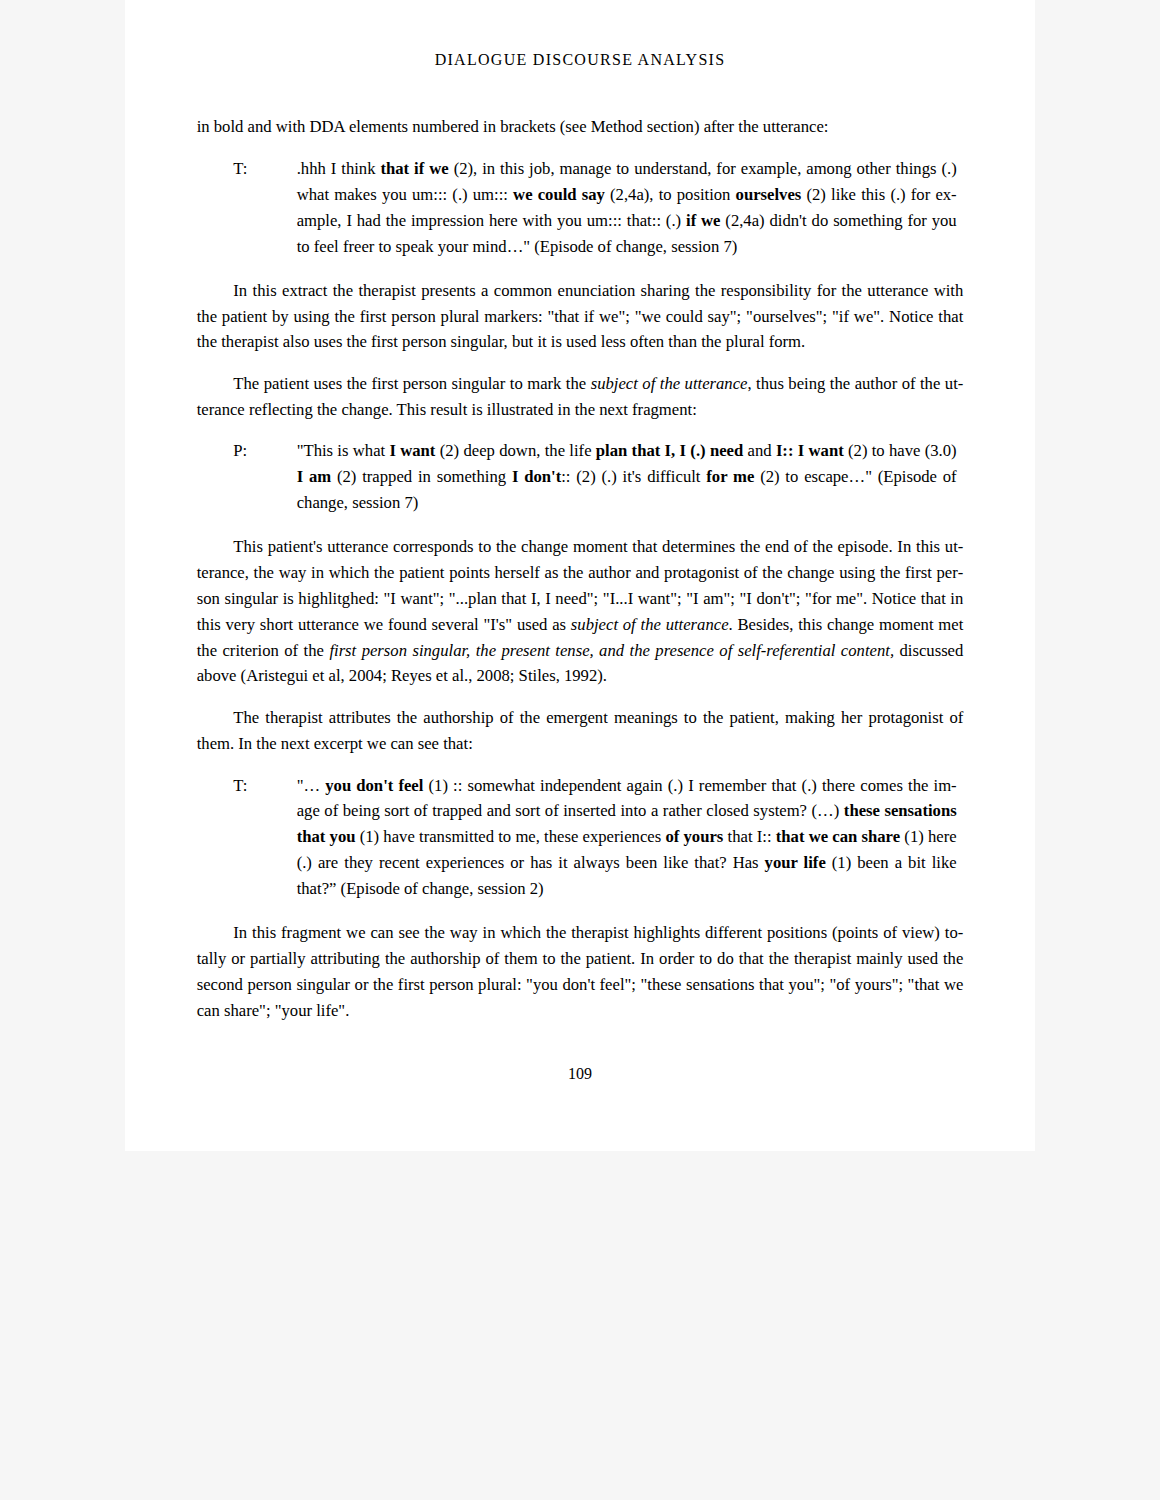DIALOGUE DISCOURSE ANALYSIS
in bold and with DDA elements numbered in brackets (see Method section) after the utterance:
T:
.hhh I think that if we (2), in this job, manage to understand, for example, among other things (.) what makes you um::: (.) um::: we could say (2,4a), to position ourselves (2) like this (.) for example, I had the impression here with you um::: that:: (.) if we (2,4a) didn't do something for you to feel freer to speak your mind…" (Episode of change, session 7)
In this extract the therapist presents a common enunciation sharing the responsibility for the utterance with the patient by using the first person plural markers: "that if we"; "we could say"; "ourselves"; "if we". Notice that the therapist also uses the first person singular, but it is used less often than the plural form.
The patient uses the first person singular to mark the subject of the utterance, thus being the author of the utterance reflecting the change. This result is illustrated in the next fragment:
P:
"This is what I want (2) deep down, the life plan that I, I (.) need and I:: I want (2) to have (3.0) I am (2) trapped in something I don't:: (2) (.) it's difficult for me (2) to escape…" (Episode of change, session 7)
This patient's utterance corresponds to the change moment that determines the end of the episode. In this utterance, the way in which the patient points herself as the author and protagonist of the change using the first person singular is highlitghed: "I want"; "...plan that I, I need"; "I...I want"; "I am"; "I don't"; "for me". Notice that in this very short utterance we found several "I's" used as subject of the utterance. Besides, this change moment met the criterion of the first person singular, the present tense, and the presence of self-referential content, discussed above (Aristegui et al, 2004; Reyes et al., 2008; Stiles, 1992).
The therapist attributes the authorship of the emergent meanings to the patient, making her protagonist of them. In the next excerpt we can see that:
T:
"… you don't feel (1) :: somewhat independent again (.) I remember that (.) there comes the image of being sort of trapped and sort of inserted into a rather closed system? (…) these sensations that you (1) have transmitted to me, these experiences of yours that I:: that we can share (1) here (.) are they recent experiences or has it always been like that? Has your life (1) been a bit like that?” (Episode of change, session 2)
In this fragment we can see the way in which the therapist highlights different positions (points of view) totally or partially attributing the authorship of them to the patient. In order to do that the therapist mainly used the second person singular or the first person plural: "you don't feel"; "these sensations that you"; "of yours"; "that we can share"; "your life".
109